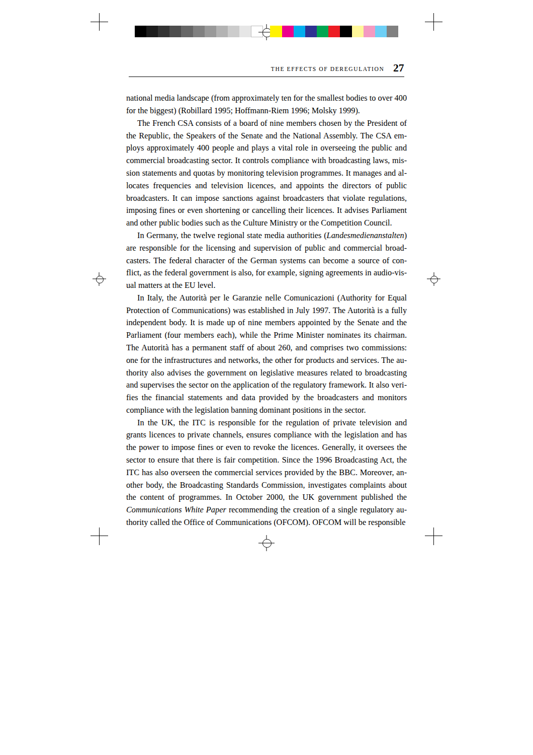The Effects of Deregulation 27
national media landscape (from approximately ten for the smallest bodies to over 400 for the biggest) (Robillard 1995; Hoffmann-Riem 1996; Molsky 1999).
The French CSA consists of a board of nine members chosen by the President of the Republic, the Speakers of the Senate and the National Assembly. The CSA employs approximately 400 people and plays a vital role in overseeing the public and commercial broadcasting sector. It controls compliance with broadcasting laws, mission statements and quotas by monitoring television programmes. It manages and allocates frequencies and television licences, and appoints the directors of public broadcasters. It can impose sanctions against broadcasters that violate regulations, imposing fines or even shortening or cancelling their licences. It advises Parliament and other public bodies such as the Culture Ministry or the Competition Council.
In Germany, the twelve regional state media authorities (Landesmedienanstalten) are responsible for the licensing and supervision of public and commercial broadcasters. The federal character of the German systems can become a source of conflict, as the federal government is also, for example, signing agreements in audio-visual matters at the EU level.
In Italy, the Autorità per le Garanzie nelle Comunicazioni (Authority for Equal Protection of Communications) was established in July 1997. The Autorità is a fully independent body. It is made up of nine members appointed by the Senate and the Parliament (four members each), while the Prime Minister nominates its chairman. The Autorità has a permanent staff of about 260, and comprises two commissions: one for the infrastructures and networks, the other for products and services. The authority also advises the government on legislative measures related to broadcasting and supervises the sector on the application of the regulatory framework. It also verifies the financial statements and data provided by the broadcasters and monitors compliance with the legislation banning dominant positions in the sector.
In the UK, the ITC is responsible for the regulation of private television and grants licences to private channels, ensures compliance with the legislation and has the power to impose fines or even to revoke the licences. Generally, it oversees the sector to ensure that there is fair competition. Since the 1996 Broadcasting Act, the ITC has also overseen the commercial services provided by the BBC. Moreover, another body, the Broadcasting Standards Commission, investigates complaints about the content of programmes. In October 2000, the UK government published the Communications White Paper recommending the creation of a single regulatory authority called the Office of Communications (OFCOM). OFCOM will be responsible